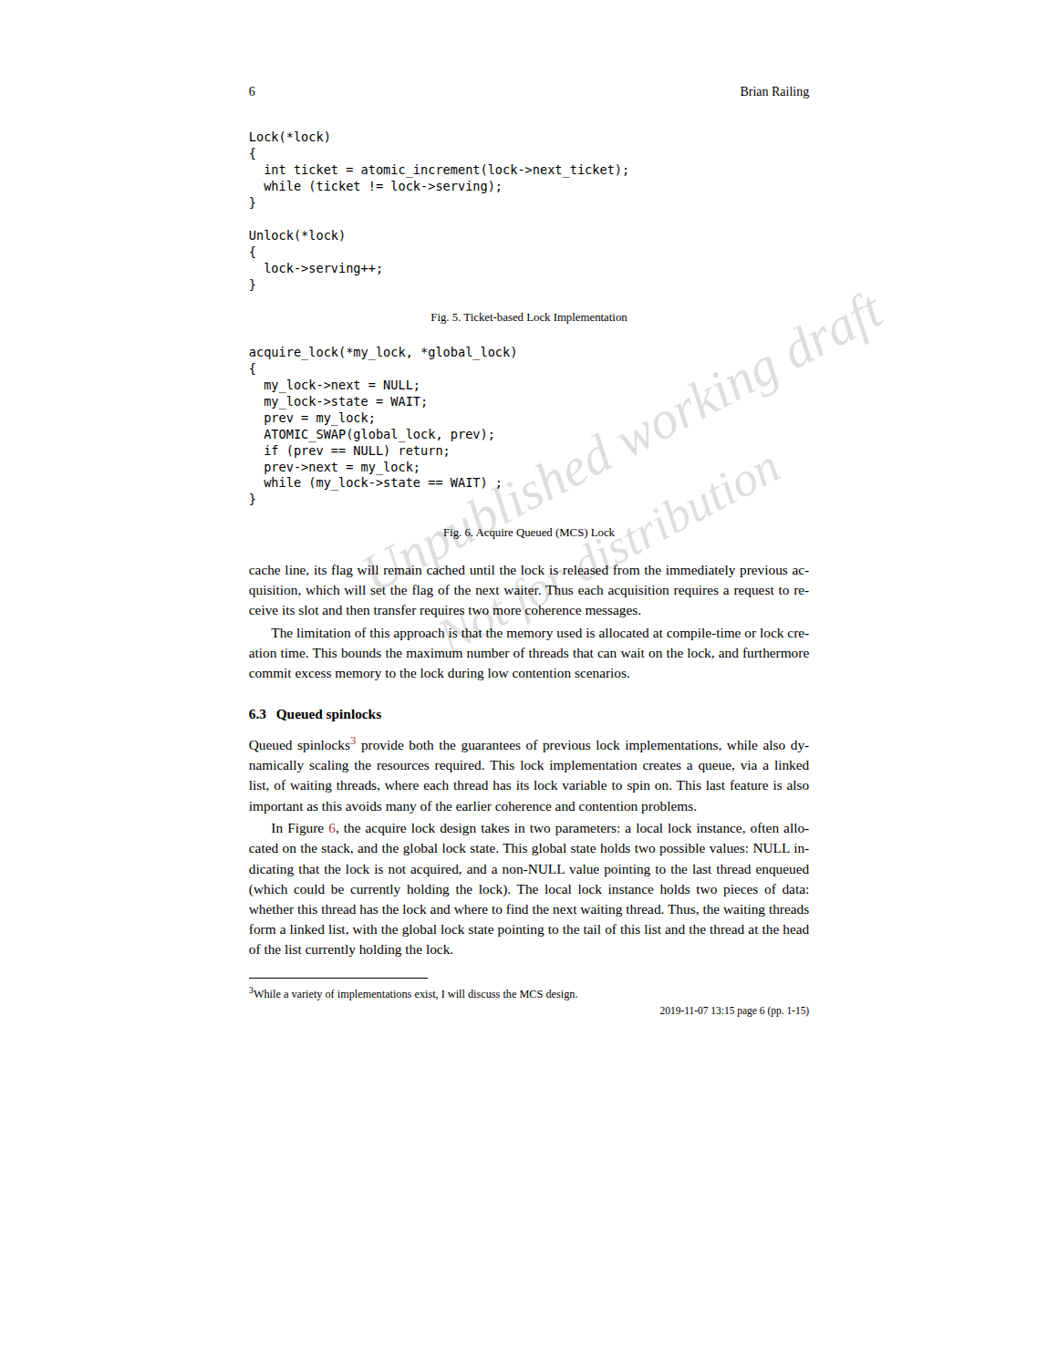Unpublished working draft Not for distribution
6 Brian Railing
Lock(*lock)
{
  int ticket = atomic_increment(lock->next_ticket);
  while (ticket != lock->serving);
}

Unlock(*lock)
{
  lock->serving++;
}
Fig. 5. Ticket-based Lock Implementation
acquire_lock(*my_lock, *global_lock)
{
  my_lock->next = NULL;
  my_lock->state = WAIT;
  prev = my_lock;
  ATOMIC_SWAP(global_lock, prev);
  if (prev == NULL) return;
  prev->next = my_lock;
  while (my_lock->state == WAIT) ;
}
Fig. 6. Acquire Queued (MCS) Lock
cache line, its flag will remain cached until the lock is released from the immediately previous acquisition, which will set the flag of the next waiter. Thus each acquisition requires a request to receive its slot and then transfer requires two more coherence messages.
The limitation of this approach is that the memory used is allocated at compile-time or lock creation time. This bounds the maximum number of threads that can wait on the lock, and furthermore commit excess memory to the lock during low contention scenarios.
6.3 Queued spinlocks
Queued spinlocks3 provide both the guarantees of previous lock implementations, while also dynamically scaling the resources required. This lock implementation creates a queue, via a linked list, of waiting threads, where each thread has its lock variable to spin on. This last feature is also important as this avoids many of the earlier coherence and contention problems.
In Figure 6, the acquire lock design takes in two parameters: a local lock instance, often allocated on the stack, and the global lock state. This global state holds two possible values: NULL indicating that the lock is not acquired, and a non-NULL value pointing to the last thread enqueued (which could be currently holding the lock). The local lock instance holds two pieces of data: whether this thread has the lock and where to find the next waiting thread. Thus, the waiting threads form a linked list, with the global lock state pointing to the tail of this list and the thread at the head of the list currently holding the lock.
3While a variety of implementations exist, I will discuss the MCS design.
2019-11-07 13:15 page 6 (pp. 1-15)